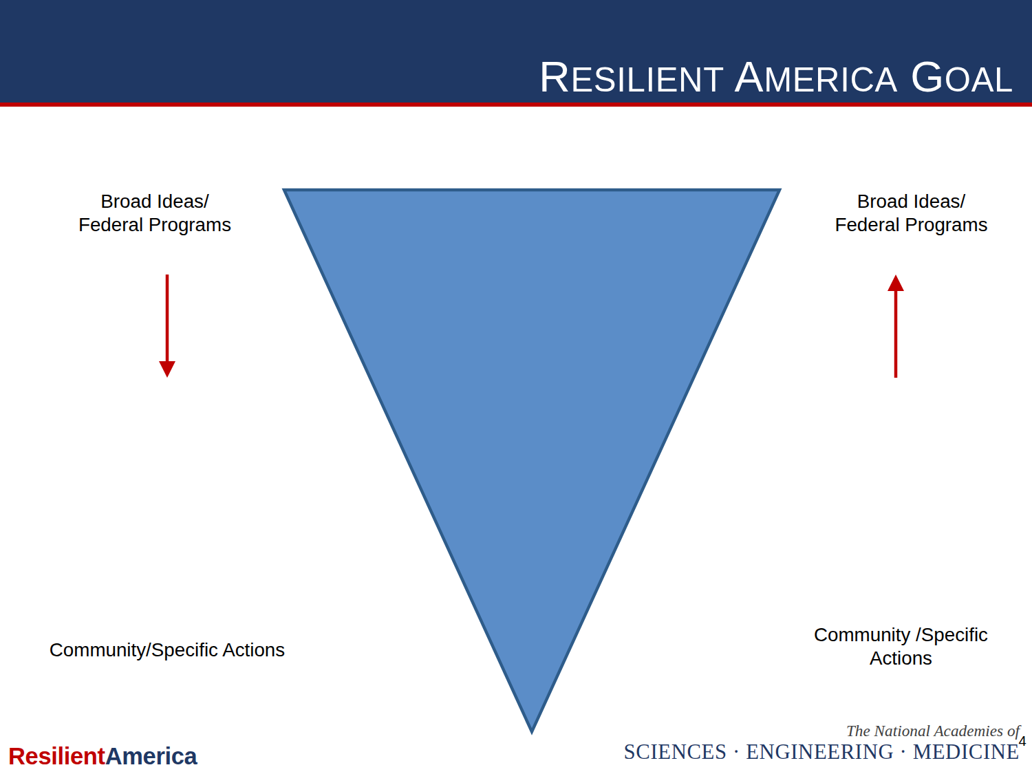Resilient America Goal
Broad Ideas/
Federal Programs
Broad Ideas/
Federal Programs
Community/Specific Actions
Community /Specific Actions
Resilient America
The National Academies of SCIENCES · ENGINEERING · MEDICINE
4